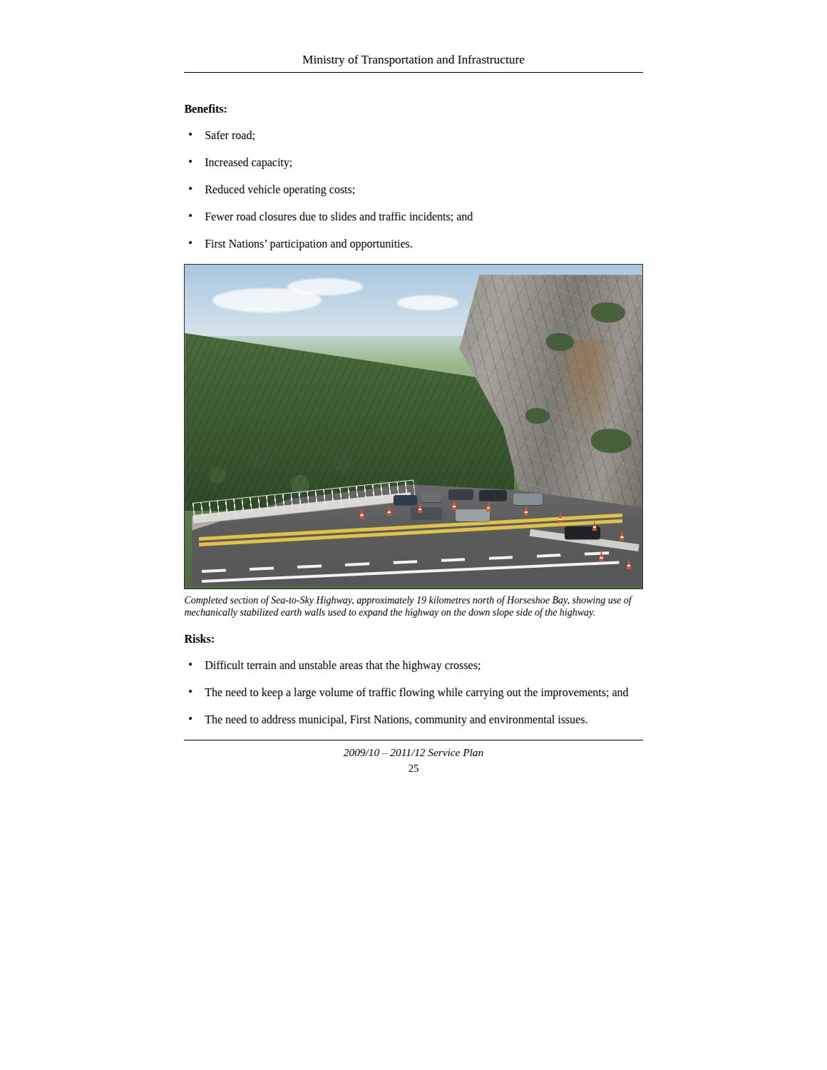Ministry of Transportation and Infrastructure
Benefits:
Safer road;
Increased capacity;
Reduced vehicle operating costs;
Fewer road closures due to slides and traffic incidents; and
First Nations’ participation and opportunities.
Completed section of Sea-to-Sky Highway, approximately 19 kilometres north of Horseshoe Bay, showing use of mechanically stabilized earth walls used to expand the highway on the down slope side of the highway.
Risks:
Difficult terrain and unstable areas that the highway crosses;
The need to keep a large volume of traffic flowing while carrying out the improvements; and
The need to address municipal, First Nations, community and environmental issues.
2009/10 – 2011/12 Service Plan
25